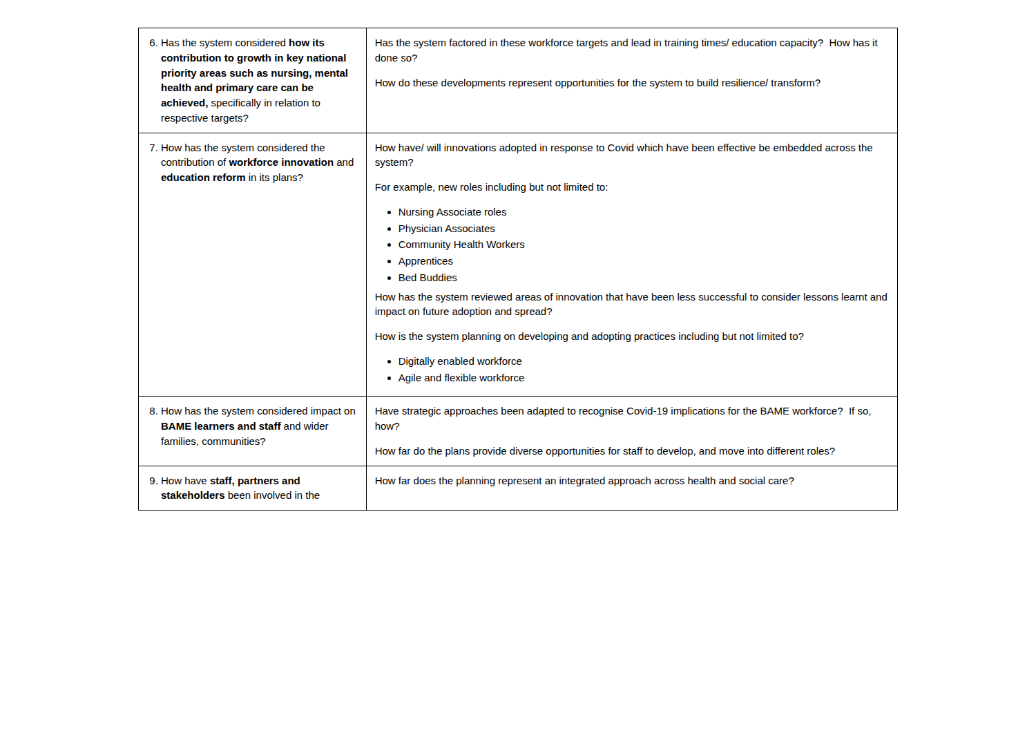| Has the system considered how its contribution to growth in key national priority areas such as nursing, mental health and primary care can be achieved, specifically in relation to respective targets? | Has the system factored in these workforce targets and lead in training times/ education capacity? How has it done so? How do these developments represent opportunities for the system to build resilience/ transform? |
| How has the system considered the contribution of workforce innovation and education reform in its plans? | How have/ will innovations adopted in response to Covid which have been effective be embedded across the system? For example, new roles including but not limited to: Nursing Associate roles Physician Associates Community Health Workers Apprentices Bed Buddies How has the system reviewed areas of innovation that have been less successful to consider lessons learnt and impact on future adoption and spread? How is the system planning on developing and adopting practices including but not limited to? Digitally enabled workforce Agile and flexible workforce |
| How has the system considered impact on BAME learners and staff and wider families, communities? | Have strategic approaches been adapted to recognise Covid-19 implications for the BAME workforce? If so, how? How far do the plans provide diverse opportunities for staff to develop, and move into different roles? |
| How have staff, partners and stakeholders been involved in the | How far does the planning represent an integrated approach across health and social care? |